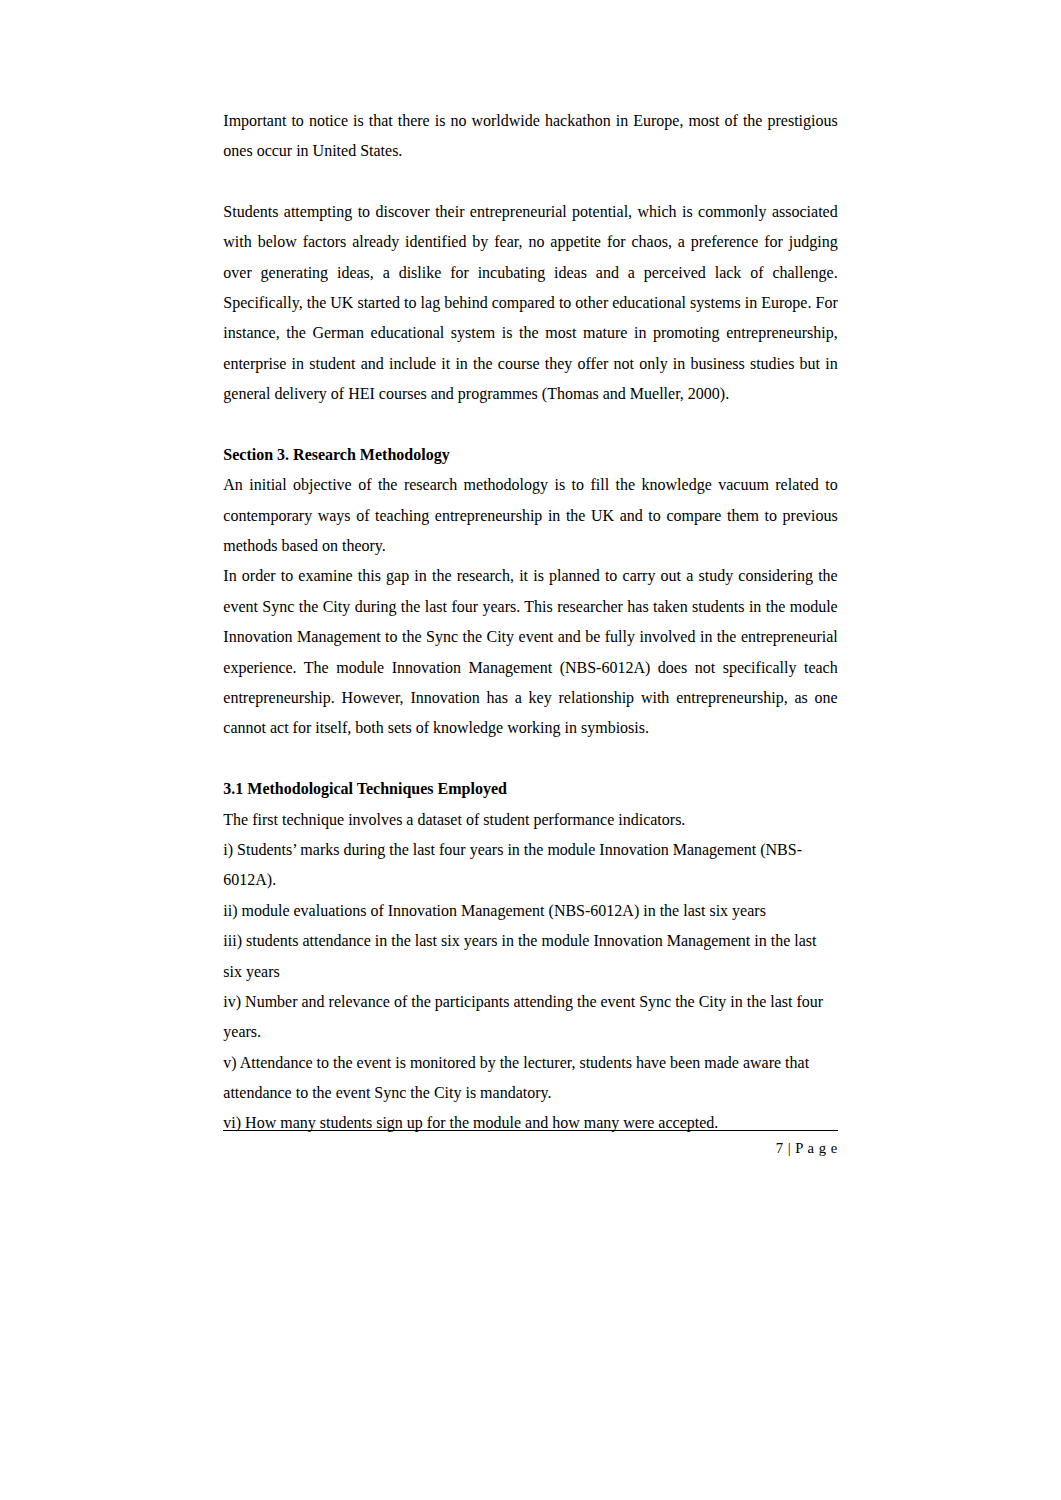Important to notice is that there is no worldwide hackathon in Europe, most of the prestigious ones occur in United States.
Students attempting to discover their entrepreneurial potential, which is commonly associated with below factors already identified by fear, no appetite for chaos, a preference for judging over generating ideas, a dislike for incubating ideas and a perceived lack of challenge. Specifically, the UK started to lag behind compared to other educational systems in Europe. For instance, the German educational system is the most mature in promoting entrepreneurship, enterprise in student and include it in the course they offer not only in business studies but in general delivery of HEI courses and programmes (Thomas and Mueller, 2000).
Section 3. Research Methodology
An initial objective of the research methodology is to fill the knowledge vacuum related to contemporary ways of teaching entrepreneurship in the UK and to compare them to previous methods based on theory.
In order to examine this gap in the research, it is planned to carry out a study considering the event Sync the City during the last four years. This researcher has taken students in the module Innovation Management to the Sync the City event and be fully involved in the entrepreneurial experience. The module Innovation Management (NBS-6012A) does not specifically teach entrepreneurship. However, Innovation has a key relationship with entrepreneurship, as one cannot act for itself, both sets of knowledge working in symbiosis.
3.1 Methodological Techniques Employed
The first technique involves a dataset of student performance indicators.
i) Students’ marks during the last four years in the module Innovation Management (NBS-6012A).
ii) module evaluations of Innovation Management (NBS-6012A) in the last six years
iii) students attendance in the last six years in the module Innovation Management in the last six years
iv) Number and relevance of the participants attending the event Sync the City in the last four years.
v) Attendance to the event is monitored by the lecturer, students have been made aware that attendance to the event Sync the City is mandatory.
vi) How many students sign up for the module and how many were accepted.
7 | P a g e